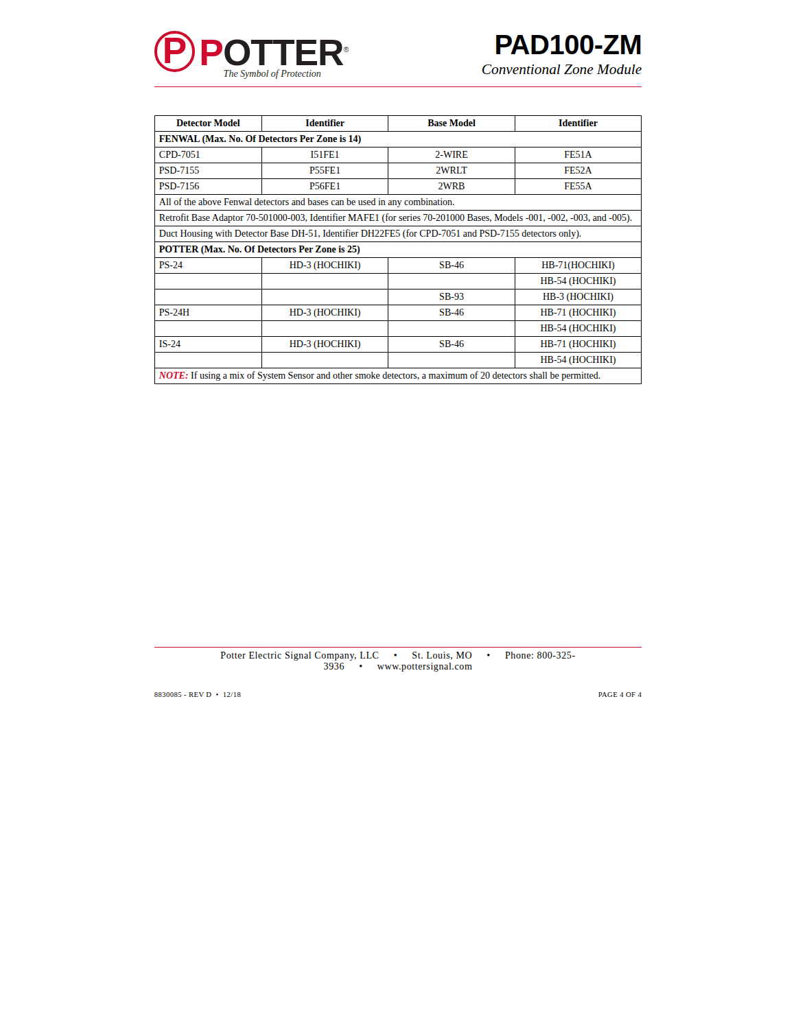P
POTTER®
The Symbol of Protection
PAD100-ZM
Conventional Zone Module
| Detector Model | Identifier | Base Model | Identifier |
| --- | --- | --- | --- |
| FENWAL (Max. No. Of Detectors Per Zone is 14) |
| CPD-7051 | I51FE1 | 2-WIRE | FE51A |
| PSD-7155 | P55FE1 | 2WRLT | FE52A |
| PSD-7156 | P56FE1 | 2WRB | FE55A |
| All of the above Fenwal detectors and bases can be used in any combination. |
| Retrofit Base Adaptor 70-501000-003, Identifier MAFE1 (for series 70-201000 Bases, Models -001, -002, -003, and -005). |
| Duct Housing with Detector Base DH-51, Identifier DH22FE5 (for CPD-7051 and PSD-7155 detectors only). |
| POTTER (Max. No. Of Detectors Per Zone is 25) |
| PS-24 | HD-3 (HOCHIKI) | SB-46 | HB-71(HOCHIKI) |
| | | | HB-54 (HOCHIKI) |
| | | SB-93 | HB-3 (HOCHIKI) |
| PS-24H | HD-3 (HOCHIKI) | SB-46 | HB-71 (HOCHIKI) |
| | | | HB-54 (HOCHIKI) |
| IS-24 | HD-3 (HOCHIKI) | SB-46 | HB-71 (HOCHIKI) |
| | | | HB-54 (HOCHIKI) |
| NOTE: If using a mix of System Sensor and other smoke detectors, a maximum of 20 detectors shall be permitted. |
Potter Electric Signal Company, LLC•St. Louis, MO•Phone: 800-325-3936•www.pottersignal.com
8830085 - REV D • 12/18
PAGE 4 OF 4